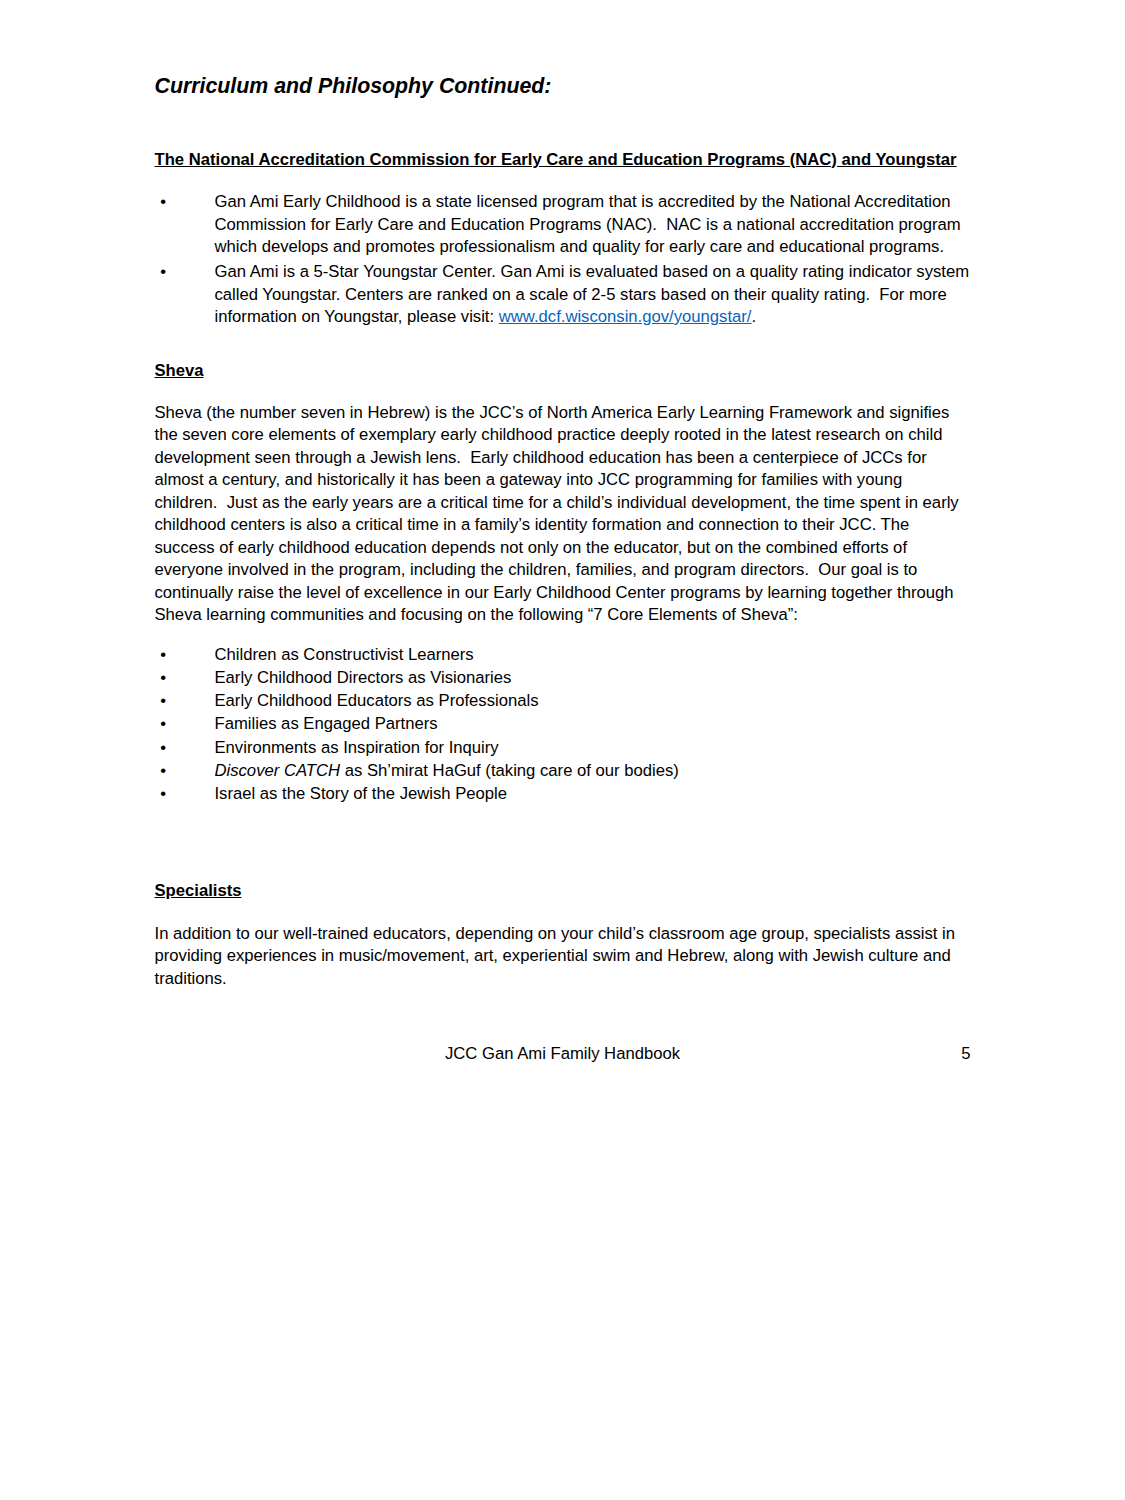Curriculum and Philosophy Continued:
The National Accreditation Commission for Early Care and Education Programs (NAC) and Youngstar
Gan Ami Early Childhood is a state licensed program that is accredited by the National Accreditation Commission for Early Care and Education Programs (NAC). NAC is a national accreditation program which develops and promotes professionalism and quality for early care and educational programs.
Gan Ami is a 5-Star Youngstar Center. Gan Ami is evaluated based on a quality rating indicator system called Youngstar. Centers are ranked on a scale of 2-5 stars based on their quality rating. For more information on Youngstar, please visit: www.dcf.wisconsin.gov/youngstar/.
Sheva
Sheva (the number seven in Hebrew) is the JCC’s of North America Early Learning Framework and signifies the seven core elements of exemplary early childhood practice deeply rooted in the latest research on child development seen through a Jewish lens. Early childhood education has been a centerpiece of JCCs for almost a century, and historically it has been a gateway into JCC programming for families with young children. Just as the early years are a critical time for a child’s individual development, the time spent in early childhood centers is also a critical time in a family’s identity formation and connection to their JCC. The success of early childhood education depends not only on the educator, but on the combined efforts of everyone involved in the program, including the children, families, and program directors. Our goal is to continually raise the level of excellence in our Early Childhood Center programs by learning together through Sheva learning communities and focusing on the following “7 Core Elements of Sheva”:
Children as Constructivist Learners
Early Childhood Directors as Visionaries
Early Childhood Educators as Professionals
Families as Engaged Partners
Environments as Inspiration for Inquiry
Discover CATCH as Sh’mirat HaGuf (taking care of our bodies)
Israel as the Story of the Jewish People
Specialists
In addition to our well-trained educators, depending on your child’s classroom age group, specialists assist in providing experiences in music/movement, art, experiential swim and Hebrew, along with Jewish culture and traditions.
JCC Gan Ami Family Handbook 5